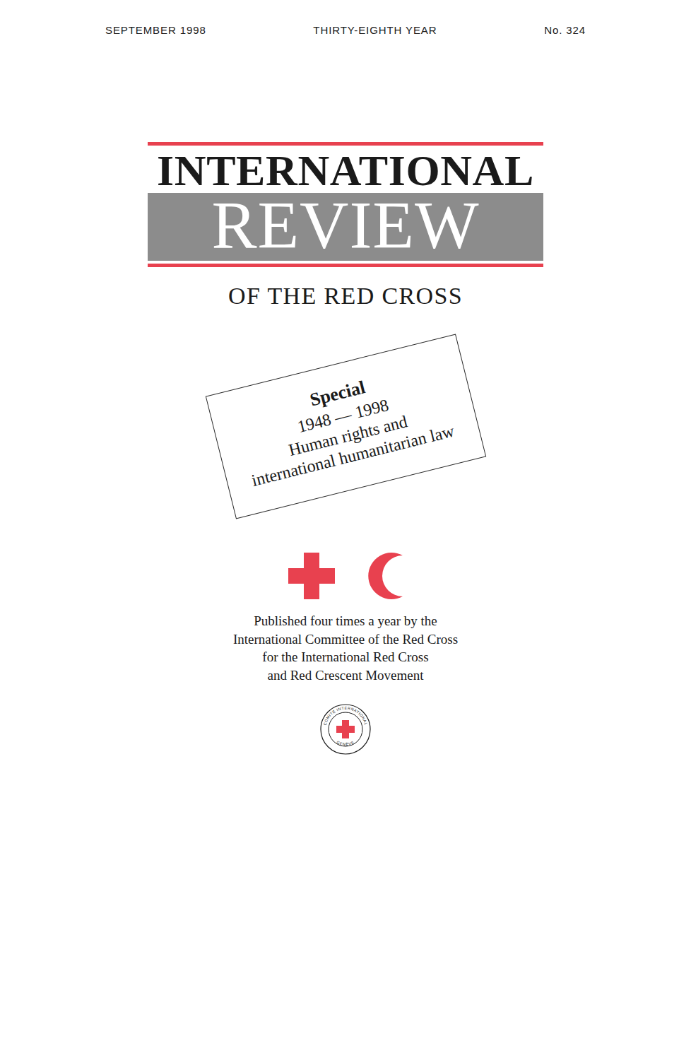SEPTEMBER 1998 THIRTY-EIGHTH YEAR No. 324
INTERNATIONAL
REVIEW
OF THE RED CROSS
Special
1948 — 1998
Human rights and
international humanitarian law
Published four times a year by the
International Committee of the Red Cross
for the International Red Cross
and Red Crescent Movement
COMITÉ INTERNATIONAL GENÈVE